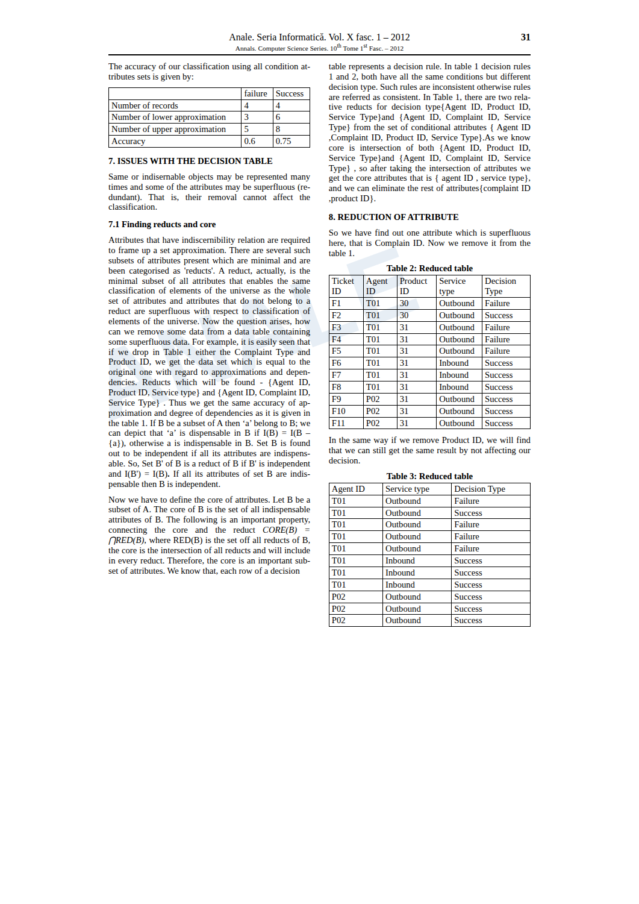31
Anale. Seria Informatică. Vol. X fasc. 1 – 2012
Annals. Computer Science Series. 10th Tome 1st Fasc. – 2012
S ANALE
The accuracy of our classification using all condition attributes sets is given by:
| | failure | Success |
| Number of records | 4 | 4 |
| Number of lower approximation | 3 | 6 |
| Number of upper approximation | 5 | 8 |
| Accuracy | 0.6 | 0.75 |
7. Issues with the decision table
Same or indisernable objects may be represented many times and some of the attributes may be superfluous (redundant). That is, their removal cannot affect the classification.
7.1 Finding reducts and core
Attributes that have indiscernibility relation are required to frame up a set approximation. There are several such subsets of attributes present which are minimal and are been categorised as 'reducts'. A reduct, actually, is the minimal subset of all attributes that enables the same classification of elements of the universe as the whole set of attributes and attributes that do not belong to a reduct are superfluous with respect to classification of elements of the universe. Now the question arises, how can we remove some data from a data table containing some superfluous data. For example, it is easily seen that if we drop in Table 1 either the Complaint Type and Product ID, we get the data set which is equal to the original one with regard to approximations and dependencies. Reducts which will be found - {Agent ID, Product ID, Service type} and {Agent ID, Complaint ID, Service Type} . Thus we get the same accuracy of approximation and degree of dependencies as it is given in the table 1. If B be a subset of A then ‘a’ belong to B; we can depict that ‘a’ is dispensable in B if I(B) = I(B – {a}), otherwise a is indispensable in B. Set B is found out to be independent if all its attributes are indispensable. So, Set B' of B is a reduct of B if B' is independent and I(B') = I(B). If all its attributes of set B are indispensable then B is independent.
Now we have to define the core of attributes. Let B be a subset of A. The core of B is the set of all indispensable attributes of B. The following is an important property, connecting the core and the reduct CORE(B) = ⋂RED(B), where RED(B) is the set off all reducts of B, the core is the intersection of all reducts and will include in every reduct. Therefore, the core is an important subset of attributes. We know that, each row of a decision
table represents a decision rule. In table 1 decision rules 1 and 2, both have all the same conditions but different decision type. Such rules are inconsistent otherwise rules are referred as consistent. In Table 1, there are two relative reducts for decision type{Agent ID, Product ID, Service Type}and {Agent ID, Complaint ID, Service Type} from the set of conditional attributes { Agent ID ,Complaint ID, Product ID, Service Type}.As we know core is intersection of both {Agent ID, Product ID, Service Type}and {Agent ID, Complaint ID, Service Type} , so after taking the intersection of attributes we get the core attributes that is { agent ID , service type}, and we can eliminate the rest of attributes{complaint ID ,product ID}.
8. Reduction of attribute
So we have find out one attribute which is superfluous here, that is Complain ID. Now we remove it from the table 1.
Table 2: Reduced table
| Ticket ID | Agent ID | Product ID | Service type | Decision Type |
| F1 | T01 | 30 | Outbound | Failure |
| F2 | T01 | 30 | Outbound | Success |
| F3 | T01 | 31 | Outbound | Failure |
| F4 | T01 | 31 | Outbound | Failure |
| F5 | T01 | 31 | Outbound | Failure |
| F6 | T01 | 31 | Inbound | Success |
| F7 | T01 | 31 | Inbound | Success |
| F8 | T01 | 31 | Inbound | Success |
| F9 | P02 | 31 | Outbound | Success |
| F10 | P02 | 31 | Outbound | Success |
| F11 | P02 | 31 | Outbound | Success |
In the same way if we remove Product ID, we will find that we can still get the same result by not affecting our decision.
Table 3: Reduced table
| Agent ID | Service type | Decision Type |
| T01 | Outbound | Failure |
| T01 | Outbound | Success |
| T01 | Outbound | Failure |
| T01 | Outbound | Failure |
| T01 | Outbound | Failure |
| T01 | Inbound | Success |
| T01 | Inbound | Success |
| T01 | Inbound | Success |
| P02 | Outbound | Success |
| P02 | Outbound | Success |
| P02 | Outbound | Success |